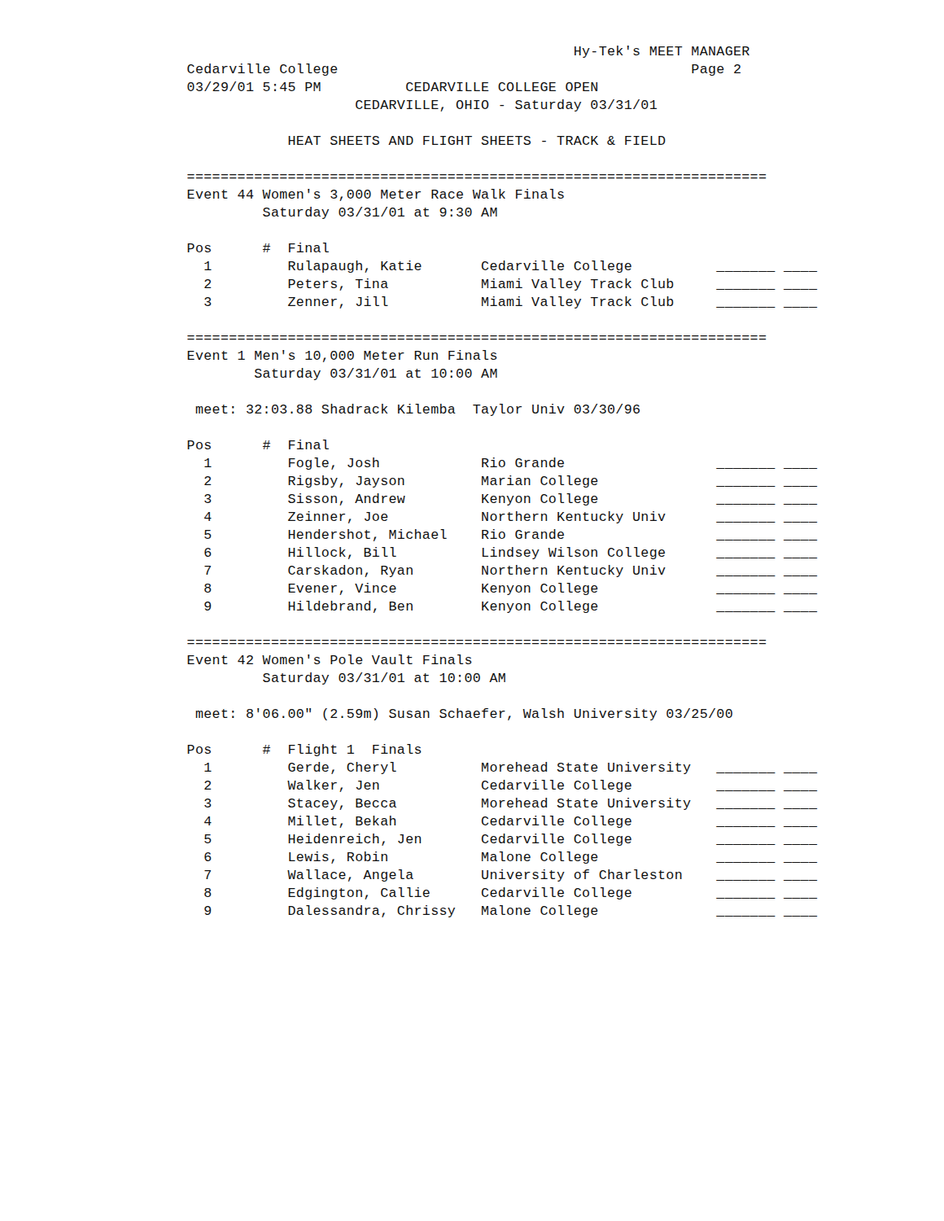Hy-Tek's MEET MANAGER
Cedarville College                                          Page 2
03/29/01 5:45 PM          CEDARVILLE COLLEGE OPEN
                    CEDARVILLE, OHIO - Saturday 03/31/01

            HEAT SHEETS AND FLIGHT SHEETS - TRACK & FIELD

=====================================================================
Event 44 Women's 3,000 Meter Race Walk Finals
         Saturday 03/31/01 at 9:30 AM

Pos      #  Final
  1         Rulapaugh, Katie       Cedarville College          _______ ____
  2         Peters, Tina           Miami Valley Track Club     _______ ____
  3         Zenner, Jill           Miami Valley Track Club     _______ ____

=====================================================================
Event 1 Men's 10,000 Meter Run Finals
        Saturday 03/31/01 at 10:00 AM

 meet: 32:03.88 Shadrack Kilemba  Taylor Univ 03/30/96

Pos      #  Final
  1         Fogle, Josh            Rio Grande                  _______ ____
  2         Rigsby, Jayson         Marian College              _______ ____
  3         Sisson, Andrew         Kenyon College              _______ ____
  4         Zeinner, Joe           Northern Kentucky Univ      _______ ____
  5         Hendershot, Michael    Rio Grande                  _______ ____
  6         Hillock, Bill          Lindsey Wilson College      _______ ____
  7         Carskadon, Ryan        Northern Kentucky Univ      _______ ____
  8         Evener, Vince          Kenyon College              _______ ____
  9         Hildebrand, Ben        Kenyon College              _______ ____

=====================================================================
Event 42 Women's Pole Vault Finals
         Saturday 03/31/01 at 10:00 AM

 meet: 8'06.00" (2.59m) Susan Schaefer, Walsh University 03/25/00

Pos      #  Flight 1  Finals
  1         Gerde, Cheryl          Morehead State University   _______ ____
  2         Walker, Jen            Cedarville College          _______ ____
  3         Stacey, Becca          Morehead State University   _______ ____
  4         Millet, Bekah          Cedarville College          _______ ____
  5         Heidenreich, Jen       Cedarville College          _______ ____
  6         Lewis, Robin           Malone College              _______ ____
  7         Wallace, Angela        University of Charleston    _______ ____
  8         Edgington, Callie      Cedarville College          _______ ____
  9         Dalessandra, Chrissy   Malone College              _______ ____